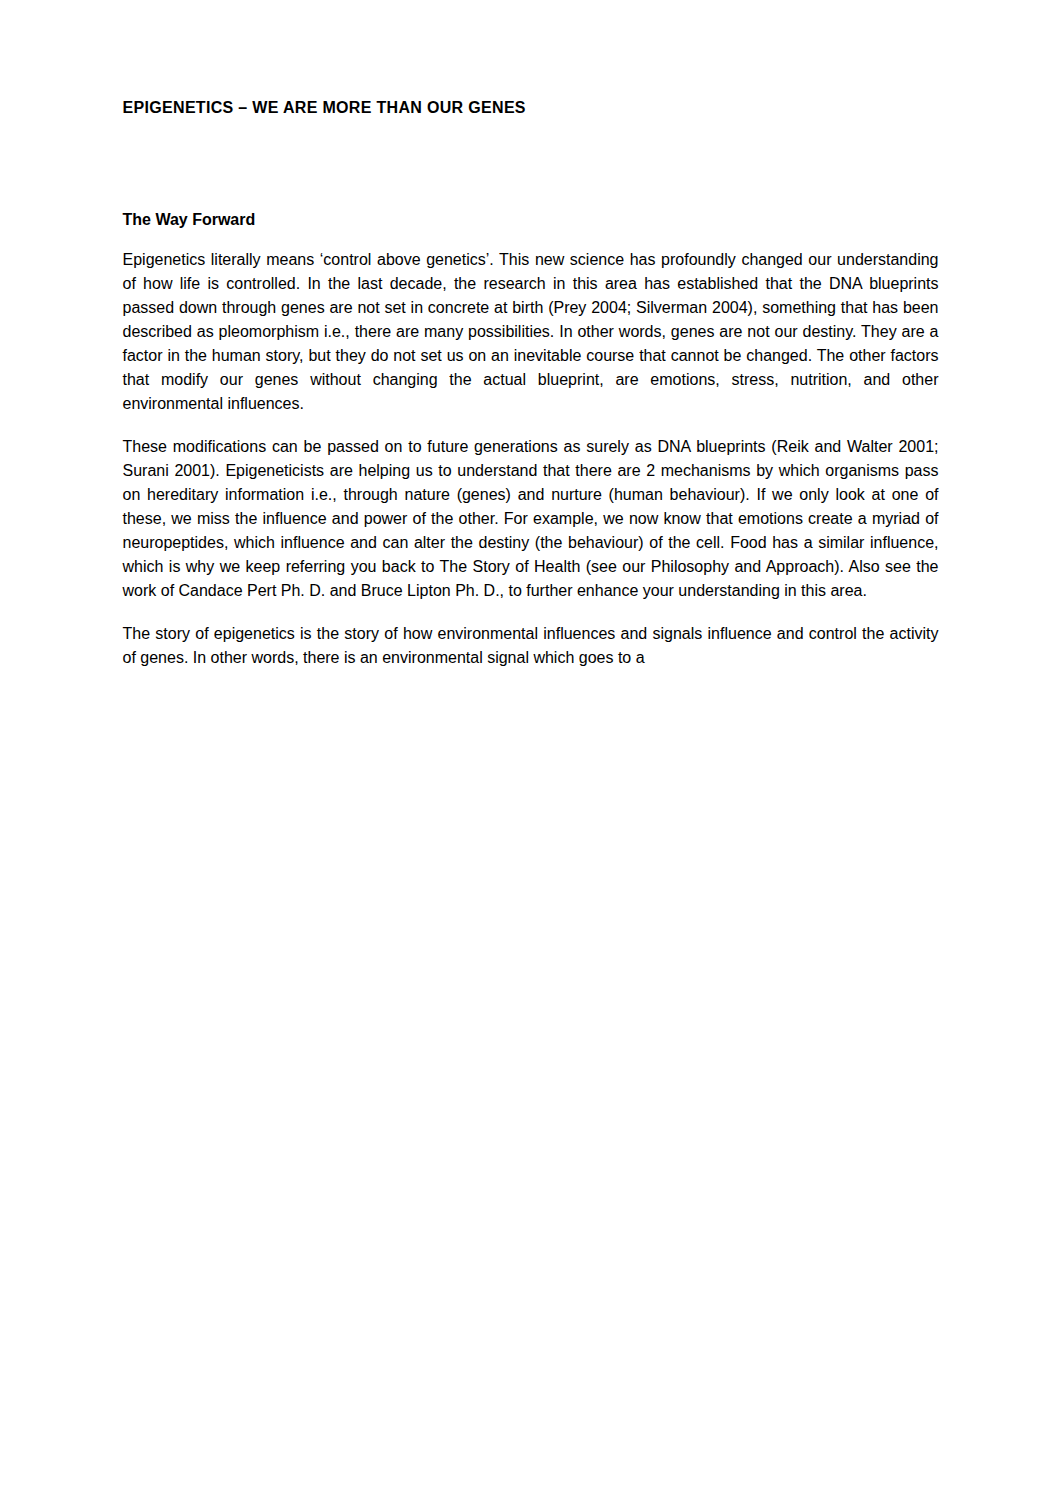EPIGENETICS – WE ARE MORE THAN OUR GENES
The Way Forward
Epigenetics literally means ‘control above genetics’. This new science has profoundly changed our understanding of how life is controlled. In the last decade, the research in this area has established that the DNA blueprints passed down through genes are not set in concrete at birth (Prey 2004; Silverman 2004), something that has been described as pleomorphism i.e., there are many possibilities. In other words, genes are not our destiny. They are a factor in the human story, but they do not set us on an inevitable course that cannot be changed. The other factors that modify our genes without changing the actual blueprint, are emotions, stress, nutrition, and other environmental influences.
These modifications can be passed on to future generations as surely as DNA blueprints (Reik and Walter 2001; Surani 2001). Epigeneticists are helping us to understand that there are 2 mechanisms by which organisms pass on hereditary information i.e., through nature (genes) and nurture (human behaviour). If we only look at one of these, we miss the influence and power of the other. For example, we now know that emotions create a myriad of neuropeptides, which influence and can alter the destiny (the behaviour) of the cell. Food has a similar influence, which is why we keep referring you back to The Story of Health (see our Philosophy and Approach). Also see the work of Candace Pert Ph. D. and Bruce Lipton Ph. D., to further enhance your understanding in this area.
The story of epigenetics is the story of how environmental influences and signals influence and control the activity of genes. In other words, there is an environmental signal which goes to a